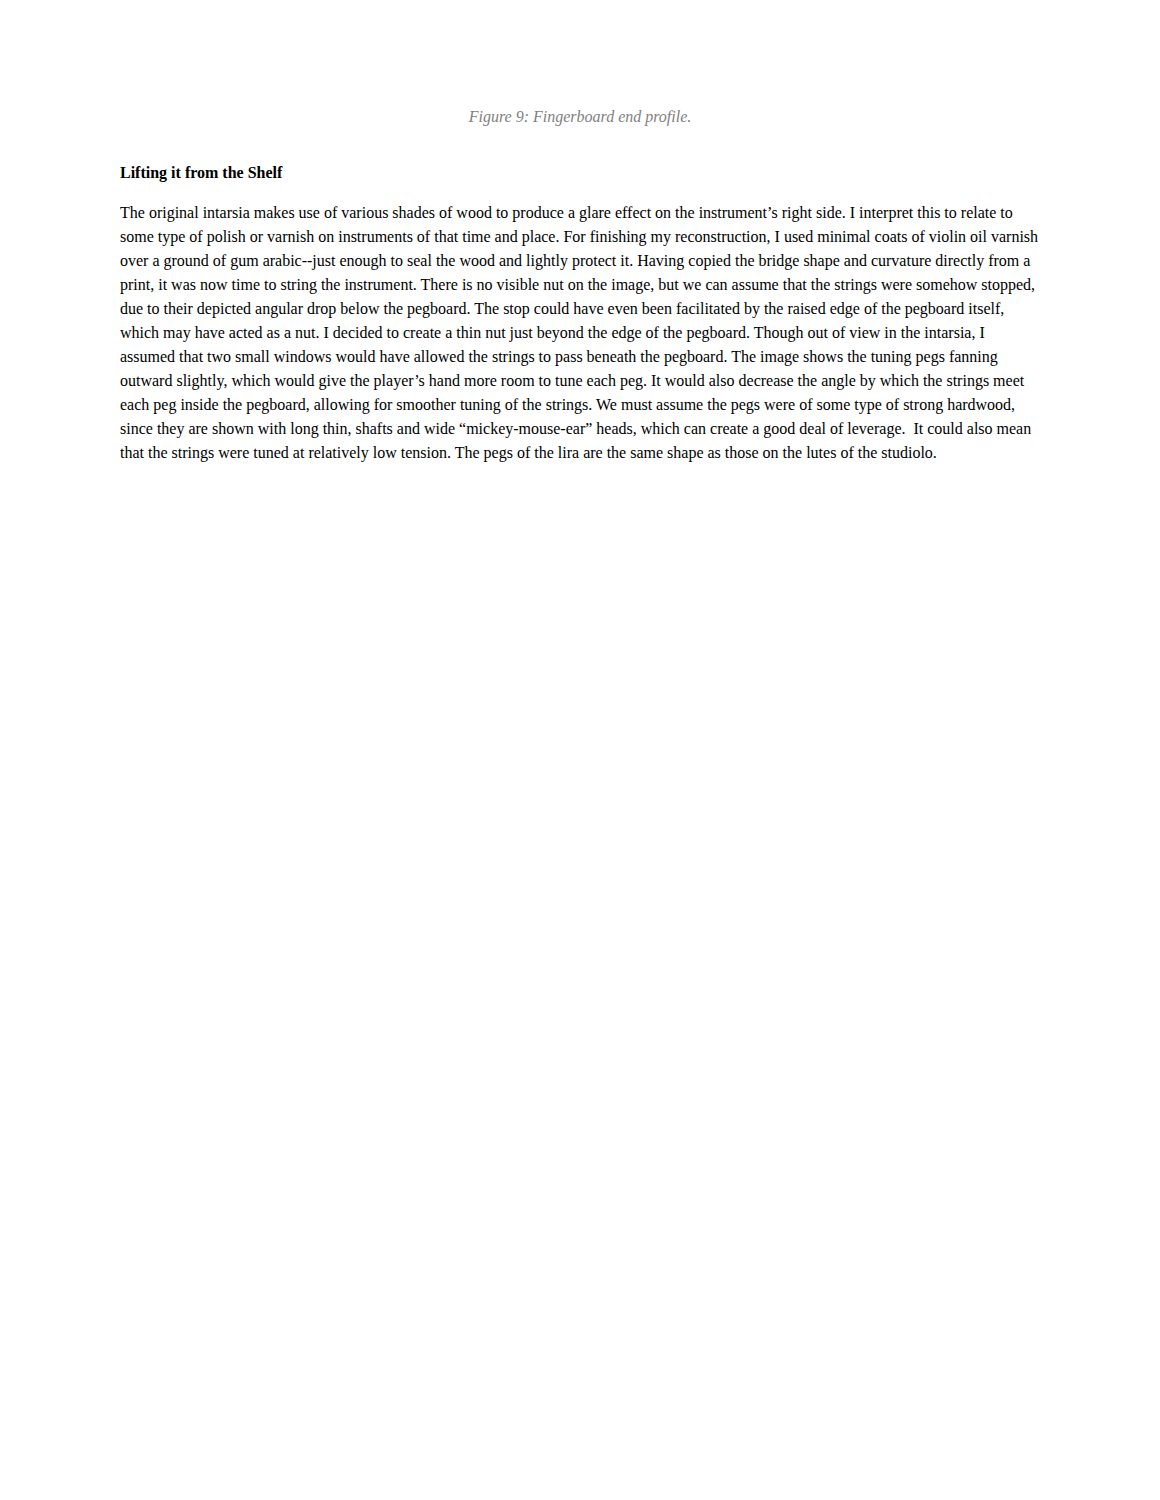Figure 9: Fingerboard end profile.
Lifting it from the Shelf
The original intarsia makes use of various shades of wood to produce a glare effect on the instrument’s right side. I interpret this to relate to some type of polish or varnish on instruments of that time and place. For finishing my reconstruction, I used minimal coats of violin oil varnish over a ground of gum arabic--just enough to seal the wood and lightly protect it. Having copied the bridge shape and curvature directly from a print, it was now time to string the instrument. There is no visible nut on the image, but we can assume that the strings were somehow stopped, due to their depicted angular drop below the pegboard. The stop could have even been facilitated by the raised edge of the pegboard itself, which may have acted as a nut. I decided to create a thin nut just beyond the edge of the pegboard. Though out of view in the intarsia, I assumed that two small windows would have allowed the strings to pass beneath the pegboard. The image shows the tuning pegs fanning outward slightly, which would give the player’s hand more room to tune each peg. It would also decrease the angle by which the strings meet each peg inside the pegboard, allowing for smoother tuning of the strings. We must assume the pegs were of some type of strong hardwood, since they are shown with long thin, shafts and wide “mickey-mouse-ear” heads, which can create a good deal of leverage. It could also mean that the strings were tuned at relatively low tension. The pegs of the lira are the same shape as those on the lutes of the studiolo.